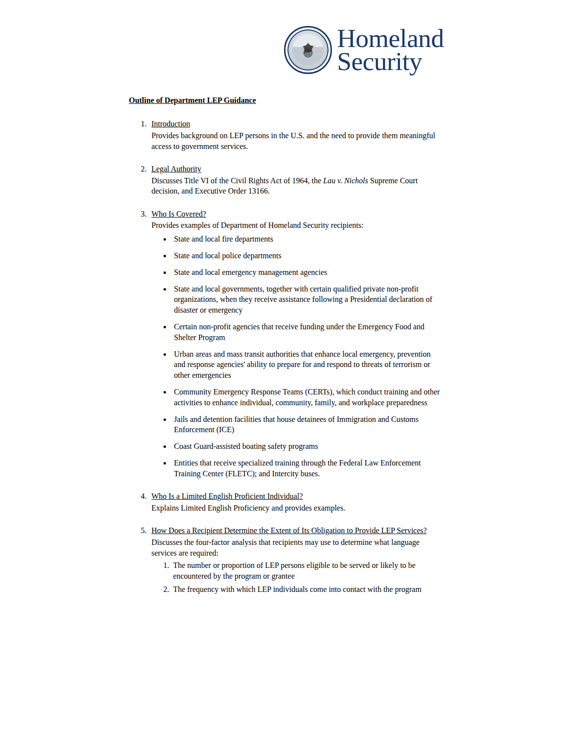Homeland Security
Outline of Department LEP Guidance
Introduction Provides background on LEP persons in the U.S. and the need to provide them meaningful access to government services.
Legal Authority Discusses Title VI of the Civil Rights Act of 1964, the Lau v. Nichols Supreme Court decision, and Executive Order 13166.
Who Is Covered? Provides examples of Department of Homeland Security recipients:
State and local fire departments
State and local police departments
State and local emergency management agencies
State and local governments, together with certain qualified private non-profit organizations, when they receive assistance following a Presidential declaration of disaster or emergency
Certain non-profit agencies that receive funding under the Emergency Food and Shelter Program
Urban areas and mass transit authorities that enhance local emergency, prevention and response agencies' ability to prepare for and respond to threats of terrorism or other emergencies
Community Emergency Response Teams (CERTs), which conduct training and other activities to enhance individual, community, family, and workplace preparedness
Jails and detention facilities that house detainees of Immigration and Customs Enforcement (ICE)
Coast Guard-assisted boating safety programs
Entities that receive specialized training through the Federal Law Enforcement Training Center (FLETC); and Intercity buses.
Who Is a Limited English Proficient Individual? Explains Limited English Proficiency and provides examples.
How Does a Recipient Determine the Extent of Its Obligation to Provide LEP Services? Discusses the four-factor analysis that recipients may use to determine what language services are required:
The number or proportion of LEP persons eligible to be served or likely to be encountered by the program or grantee
The frequency with which LEP individuals come into contact with the program